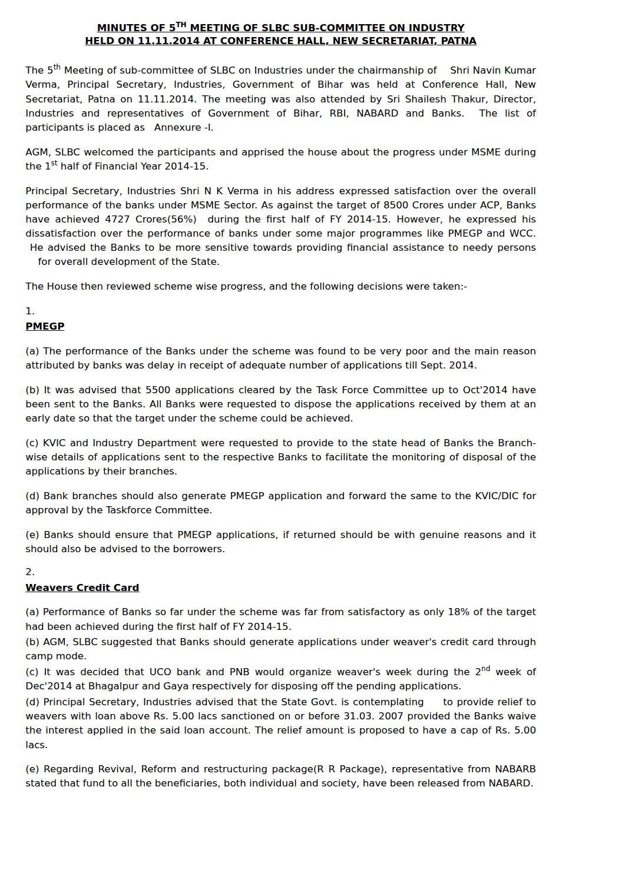Minutes of 5th Meeting of SLBC Sub-Committee on Industry
Held on 11.11.2014 at Conference Hall, New Secretariat, Patna
The 5th Meeting of sub-committee of SLBC on Industries under the chairmanship of Shri Navin Kumar Verma, Principal Secretary, Industries, Government of Bihar was held at Conference Hall, New Secretariat, Patna on 11.11.2014. The meeting was also attended by Sri Shailesh Thakur, Director, Industries and representatives of Government of Bihar, RBI, NABARD and Banks. The list of participants is placed as Annexure -I.
AGM, SLBC welcomed the participants and apprised the house about the progress under MSME during the 1st half of Financial Year 2014-15.
Principal Secretary, Industries Shri N K Verma in his address expressed satisfaction over the overall performance of the banks under MSME Sector. As against the target of 8500 Crores under ACP, Banks have achieved 4727 Crores(56%) during the first half of FY 2014-15. However, he expressed his dissatisfaction over the performance of banks under some major programmes like PMEGP and WCC. He advised the Banks to be more sensitive towards providing financial assistance to needy persons for overall development of the State.
The House then reviewed scheme wise progress, and the following decisions were taken:-
1.
PMEGP
(a) The performance of the Banks under the scheme was found to be very poor and the main reason attributed by banks was delay in receipt of adequate number of applications till Sept. 2014.
(b) It was advised that 5500 applications cleared by the Task Force Committee up to Oct'2014 have been sent to the Banks. All Banks were requested to dispose the applications received by them at an early date so that the target under the scheme could be achieved.
(c) KVIC and Industry Department were requested to provide to the state head of Banks the Branch-wise details of applications sent to the respective Banks to facilitate the monitoring of disposal of the applications by their branches.
(d) Bank branches should also generate PMEGP application and forward the same to the KVIC/DIC for approval by the Taskforce Committee.
(e) Banks should ensure that PMEGP applications, if returned should be with genuine reasons and it should also be advised to the borrowers.
2.
Weavers Credit Card
(a) Performance of Banks so far under the scheme was far from satisfactory as only 18% of the target had been achieved during the first half of FY 2014-15.
(b) AGM, SLBC suggested that Banks should generate applications under weaver's credit card through camp mode.
(c) It was decided that UCO bank and PNB would organize weaver's week during the 2nd week of Dec'2014 at Bhagalpur and Gaya respectively for disposing off the pending applications.
(d) Principal Secretary, Industries advised that the State Govt. is contemplating to provide relief to weavers with loan above Rs. 5.00 lacs sanctioned on or before 31.03. 2007 provided the Banks waive the interest applied in the said loan account. The relief amount is proposed to have a cap of Rs. 5.00 lacs.
(e) Regarding Revival, Reform and restructuring package(R R Package), representative from NABARB stated that fund to all the beneficiaries, both individual and society, have been released from NABARD.